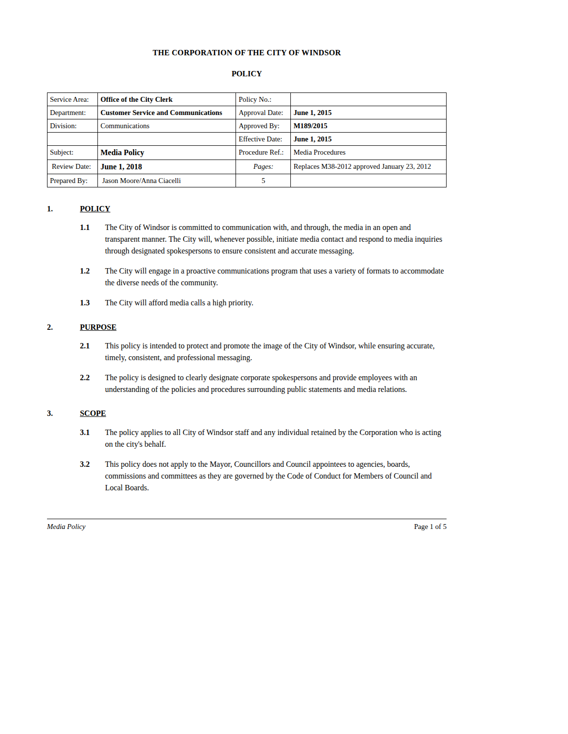THE CORPORATION OF THE CITY OF WINDSOR
POLICY
| Service Area: | Office of the City Clerk | Policy No.: | |
| Department: | Customer Service and Communications | Approval Date: | June 1, 2015 |
| Division: | Communications | Approved By: | M189/2015 |
| | | Effective Date: | June 1, 2015 |
| Subject: | Media Policy | Procedure Ref.: | Media Procedures |
| Review Date: | June 1, 2018 | Pages: | Replaces M38-2012 approved January 23, 2012 |
| Prepared By: | Jason Moore/Anna Ciacelli | 5 | |
1.
POLICY
1.1
The City of Windsor is committed to communication with, and through, the media in an open and transparent manner. The City will, whenever possible, initiate media contact and respond to media inquiries through designated spokespersons to ensure consistent and accurate messaging.
1.2
The City will engage in a proactive communications program that uses a variety of formats to accommodate the diverse needs of the community.
1.3
The City will afford media calls a high priority.
2.
PURPOSE
2.1
This policy is intended to protect and promote the image of the City of Windsor, while ensuring accurate, timely, consistent, and professional messaging.
2.2
The policy is designed to clearly designate corporate spokespersons and provide employees with an understanding of the policies and procedures surrounding public statements and media relations.
3.
SCOPE
3.1
The policy applies to all City of Windsor staff and any individual retained by the Corporation who is acting on the city's behalf.
3.2
This policy does not apply to the Mayor, Councillors and Council appointees to agencies, boards, commissions and committees as they are governed by the Code of Conduct for Members of Council and Local Boards.
Media Policy
Page 1 of 5